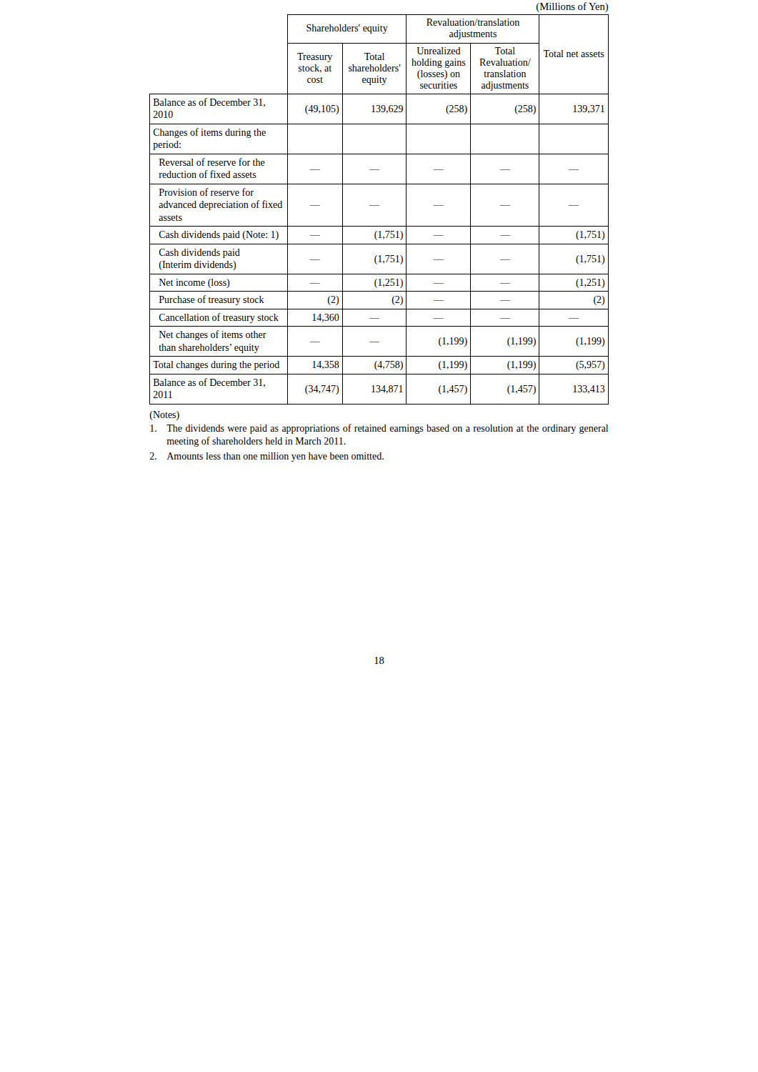(Millions of Yen)
| | Shareholders' equity | Revaluation/translation adjustments | Total net assets |
| --- | --- | --- | --- |
| Treasury stock, at cost | Total shareholders' equity | Unrealized holding gains (losses) on securities | Total Revaluation/ translation adjustments |
| Balance as of December 31, 2010 | (49,105) | 139,629 | (258) | (258) | 139,371 |
| Changes of items during the period: | | | | | |
| Reversal of reserve for the reduction of fixed assets | — | — | — | — | — |
| Provision of reserve for advanced depreciation of fixed assets | — | — | — | — | — |
| Cash dividends paid (Note: 1) | — | (1,751) | — | — | (1,751) |
| Cash dividends paid (Interim dividends) | — | (1,751) | — | — | (1,751) |
| Net income (loss) | — | (1,251) | — | — | (1,251) |
| Purchase of treasury stock | (2) | (2) | — | — | (2) |
| Cancellation of treasury stock | 14,360 | — | — | — | — |
| Net changes of items other than shareholders’ equity | — | — | (1,199) | (1,199) | (1,199) |
| Total changes during the period | 14,358 | (4,758) | (1,199) | (1,199) | (5,957) |
| Balance as of December 31, 2011 | (34,747) | 134,871 | (1,457) | (1,457) | 133,413 |
(Notes)
1. The dividends were paid as appropriations of retained earnings based on a resolution at the ordinary general meeting of shareholders held in March 2011.
2. Amounts less than one million yen have been omitted.
18